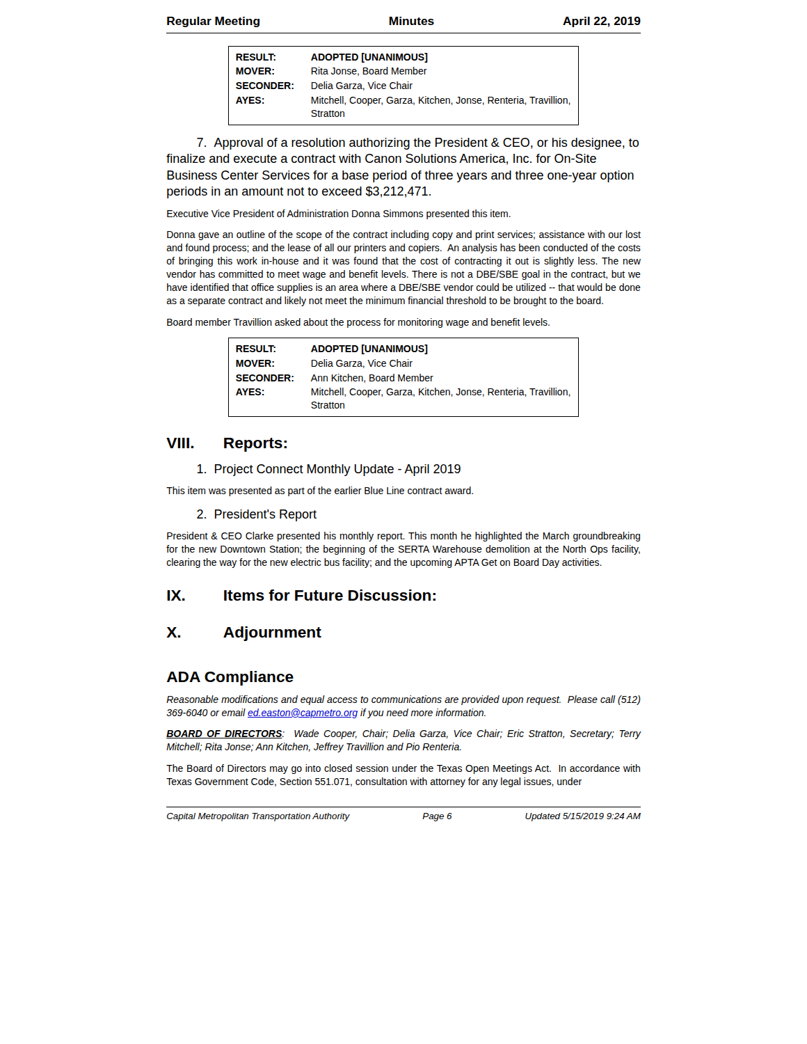Regular Meeting
Minutes
April 22, 2019
| RESULT: | ADOPTED [UNANIMOUS] |
| MOVER: | Rita Jonse, Board Member |
| SECONDER: | Delia Garza, Vice Chair |
| AYES: | Mitchell, Cooper, Garza, Kitchen, Jonse, Renteria, Travillion, Stratton |
7. Approval of a resolution authorizing the President & CEO, or his designee, to finalize and execute a contract with Canon Solutions America, Inc. for On-Site Business Center Services for a base period of three years and three one-year option periods in an amount not to exceed $3,212,471.
Executive Vice President of Administration Donna Simmons presented this item.
Donna gave an outline of the scope of the contract including copy and print services; assistance with our lost and found process; and the lease of all our printers and copiers. An analysis has been conducted of the costs of bringing this work in-house and it was found that the cost of contracting it out is slightly less. The new vendor has committed to meet wage and benefit levels. There is not a DBE/SBE goal in the contract, but we have identified that office supplies is an area where a DBE/SBE vendor could be utilized -- that would be done as a separate contract and likely not meet the minimum financial threshold to be brought to the board.
Board member Travillion asked about the process for monitoring wage and benefit levels.
| RESULT: | ADOPTED [UNANIMOUS] |
| MOVER: | Delia Garza, Vice Chair |
| SECONDER: | Ann Kitchen, Board Member |
| AYES: | Mitchell, Cooper, Garza, Kitchen, Jonse, Renteria, Travillion, Stratton |
VIII. Reports:
1. Project Connect Monthly Update - April 2019
This item was presented as part of the earlier Blue Line contract award.
2. President's Report
President & CEO Clarke presented his monthly report. This month he highlighted the March groundbreaking for the new Downtown Station; the beginning of the SERTA Warehouse demolition at the North Ops facility, clearing the way for the new electric bus facility; and the upcoming APTA Get on Board Day activities.
IX. Items for Future Discussion:
X. Adjournment
ADA Compliance
Reasonable modifications and equal access to communications are provided upon request. Please call (512) 369-6040 or email ed.easton@capmetro.org if you need more information.
BOARD OF DIRECTORS: Wade Cooper, Chair; Delia Garza, Vice Chair; Eric Stratton, Secretary; Terry Mitchell; Rita Jonse; Ann Kitchen, Jeffrey Travillion and Pio Renteria.
The Board of Directors may go into closed session under the Texas Open Meetings Act. In accordance with Texas Government Code, Section 551.071, consultation with attorney for any legal issues, under
Capital Metropolitan Transportation Authority
Page 6
Updated 5/15/2019 9:24 AM